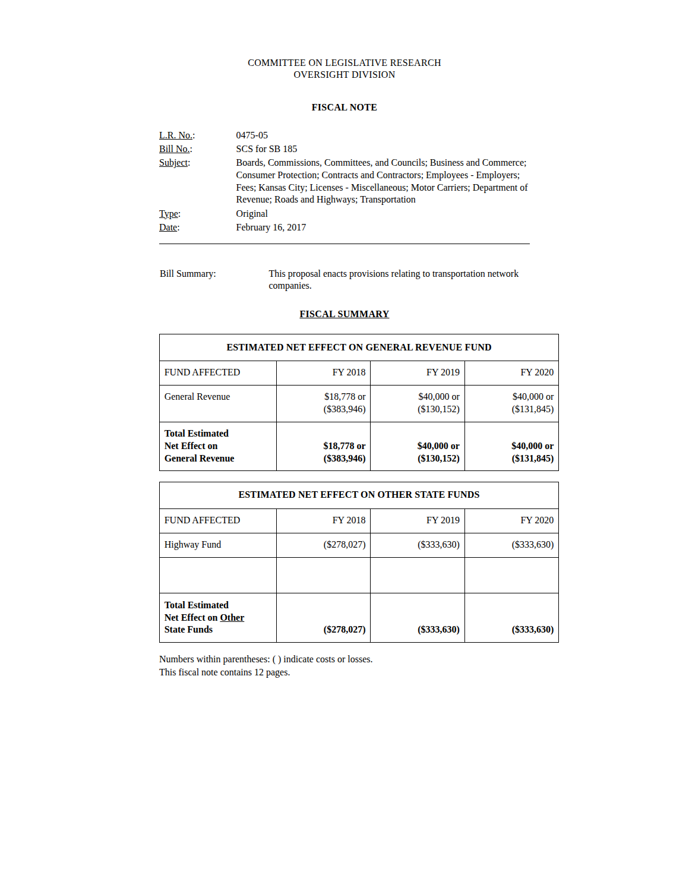COMMITTEE ON LEGISLATIVE RESEARCH
OVERSIGHT DIVISION
FISCAL NOTE
| L.R. No. : | 0475-05 |
| Bill No. : | SCS for SB 185 |
| Subject : | Boards, Commissions, Committees, and Councils; Business and Commerce; Consumer Protection; Contracts and Contractors; Employees - Employers; Fees; Kansas City; Licenses - Miscellaneous; Motor Carriers; Department of Revenue; Roads and Highways; Transportation |
| Type : | Original |
| Date : | February 16, 2017 |
| Bill Summary: | This proposal enacts provisions relating to transportation network companies. |
FISCAL SUMMARY
| ESTIMATED NET EFFECT ON GENERAL REVENUE FUND |
| --- |
| FUND AFFECTED | FY 2018 | FY 2019 | FY 2020 |
| General Revenue | $18,778 or ($383,946) | $40,000 or ($130,152) | $40,000 or ($131,845) |
| Total Estimated Net Effect on General Revenue | $18,778 or ($383,946) | $40,000 or ($130,152) | $40,000 or ($131,845) |
| ESTIMATED NET EFFECT ON OTHER STATE FUNDS |
| --- |
| FUND AFFECTED | FY 2018 | FY 2019 | FY 2020 |
| Highway Fund | ($278,027) | ($333,630) | ($333,630) |
| Total Estimated Net Effect on Other State Funds | ($278,027) | ($333,630) | ($333,630) |
Numbers within parentheses: ( ) indicate costs or losses.
This fiscal note contains 12 pages.